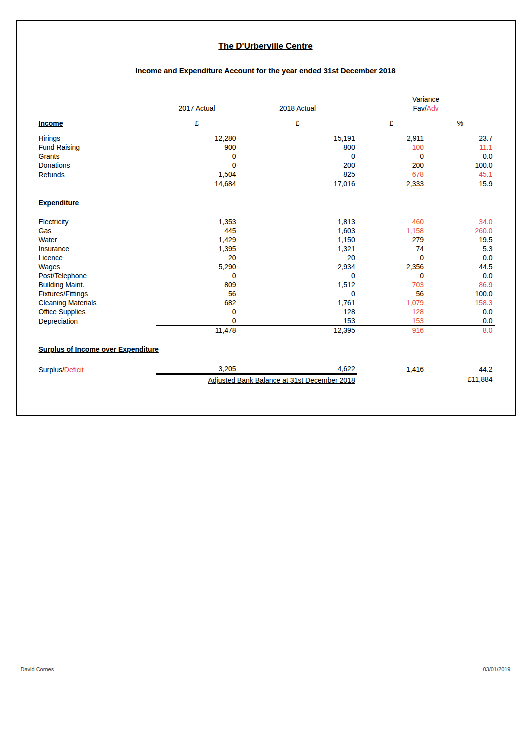The D'Urberville Centre
Income and Expenditure Account for the year ended 31st December 2018
| | | | Variance |
| | 2017 Actual | 2018 Actual | Fav/ Adv |
| Income | £ | £ | £ | % |
| Hirings | 12,280 | 15,191 | 2,911 | 23.7 |
| Fund Raising | 900 | 800 | 100 | 11.1 |
| Grants | 0 | 0 | 0 | 0.0 |
| Donations | 0 | 200 | 200 | 100.0 |
| Refunds | 1,504 | 825 | 678 | 45.1 |
| | 14,684 | 17,016 | 2,333 | 15.9 |
| Expenditure | | | | |
| Electricity | 1,353 | 1,813 | 460 | 34.0 |
| Gas | 445 | 1,603 | 1,158 | 260.0 |
| Water | 1,429 | 1,150 | 279 | 19.5 |
| Insurance | 1,395 | 1,321 | 74 | 5.3 |
| Licence | 20 | 20 | 0 | 0.0 |
| Wages | 5,290 | 2,934 | 2,356 | 44.5 |
| Post/Telephone | 0 | 0 | 0 | 0.0 |
| Building Maint. | 809 | 1,512 | 703 | 86.9 |
| Fixtures/Fittings | 56 | 0 | 56 | 100.0 |
| Cleaning Materials | 682 | 1,761 | 1,079 | 158.3 |
| Office Supplies | 0 | 128 | 128 | 0.0 |
| Depreciation | 0 | 153 | 153 | 0.0 |
| | 11,478 | 12,395 | 916 | 8.0 |
| Surplus of Income over Expenditure | | |
| Surplus/ Deficit | 3,205 | 4,622 | 1,416 | 44.2 |
| | Adjusted Bank Balance at 31st December 2018 | £11,884 |
David Cornes 03/01/2019